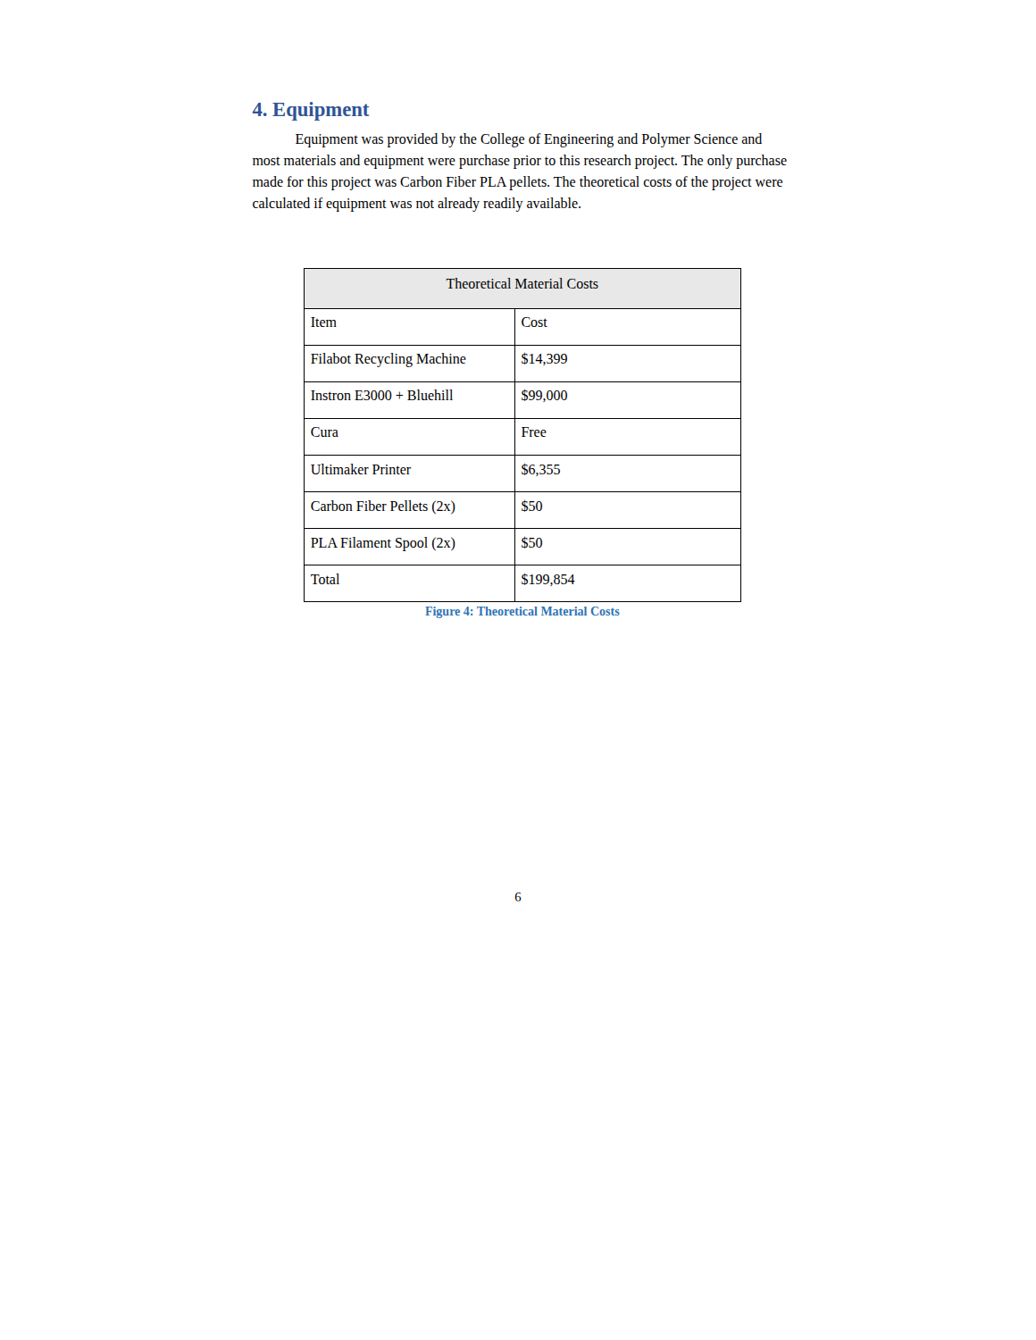4. Equipment
Equipment was provided by the College of Engineering and Polymer Science and most materials and equipment were purchase prior to this research project. The only purchase made for this project was Carbon Fiber PLA pellets. The theoretical costs of the project were calculated if equipment was not already readily available.
| Theoretical Material Costs |
| --- |
| Item | Cost |
| Filabot Recycling Machine | $14,399 |
| Instron E3000 + Bluehill | $99,000 |
| Cura | Free |
| Ultimaker Printer | $6,355 |
| Carbon Fiber Pellets (2x) | $50 |
| PLA Filament Spool (2x) | $50 |
| Total | $199,854 |
Figure 4: Theoretical Material Costs
6